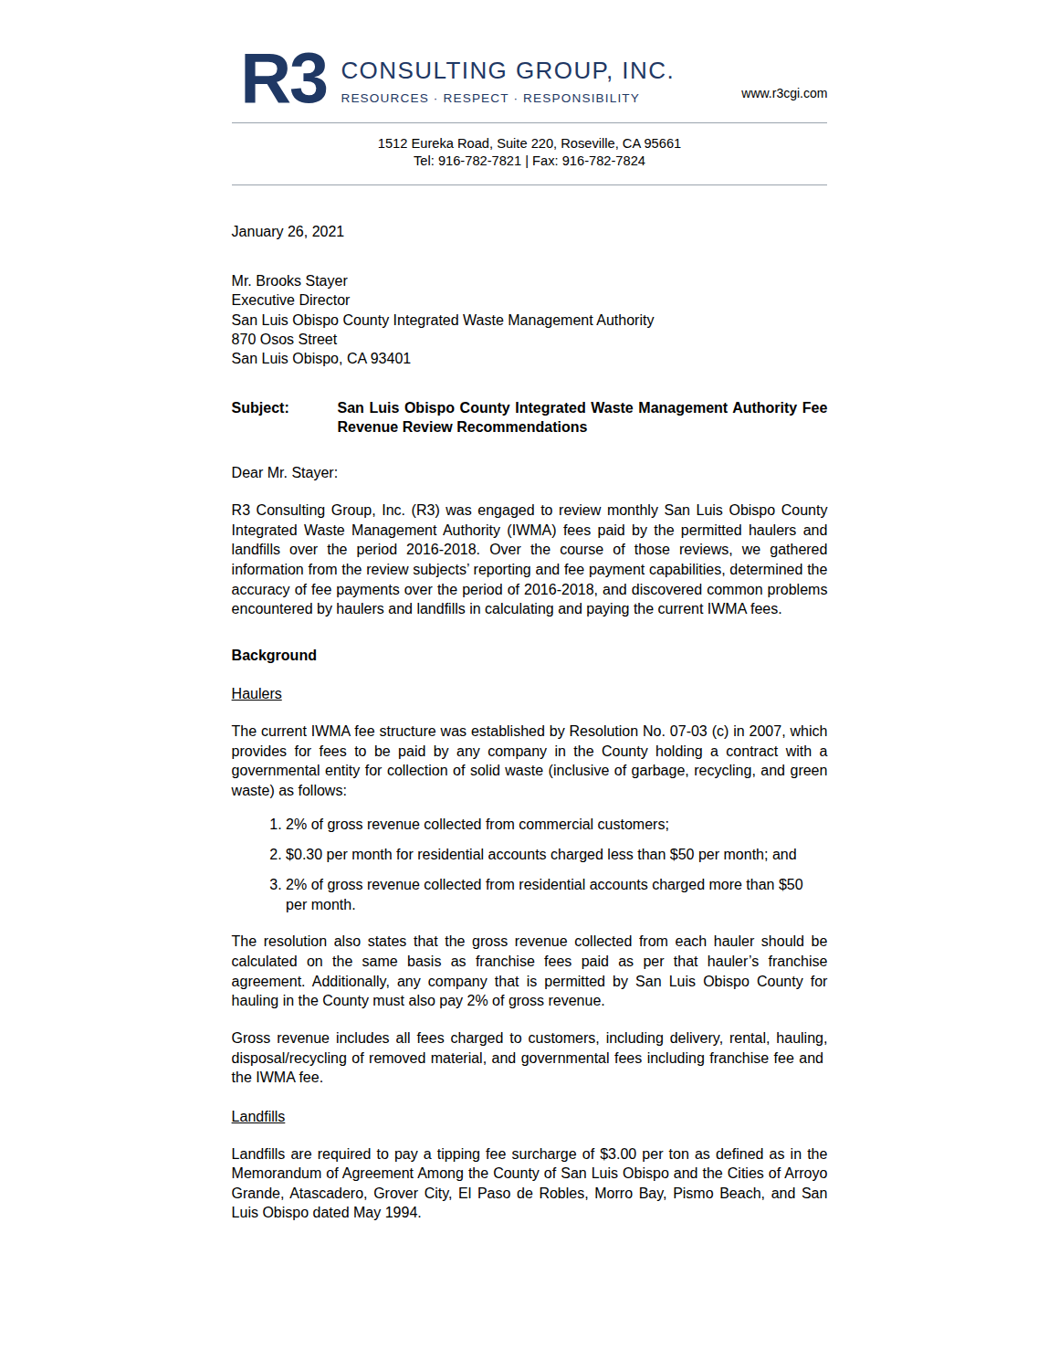R3
CONSULTING GROUP, INC.
RESOURCES · RESPECT · RESPONSIBILITY
www.r3cgi.com
1512 Eureka Road, Suite 220, Roseville, CA 95661
Tel: 916-782-7821 | Fax: 916-782-7824
January 26, 2021
Mr. Brooks Stayer
Executive Director
San Luis Obispo County Integrated Waste Management Authority
870 Osos Street
San Luis Obispo, CA 93401
Subject:
San Luis Obispo County Integrated Waste Management Authority Fee Revenue Review Recommendations
Dear Mr. Stayer:
R3 Consulting Group, Inc. (R3) was engaged to review monthly San Luis Obispo County Integrated Waste Management Authority (IWMA) fees paid by the permitted haulers and landfills over the period 2016-2018. Over the course of those reviews, we gathered information from the review subjects’ reporting and fee payment capabilities, determined the accuracy of fee payments over the period of 2016-2018, and discovered common problems encountered by haulers and landfills in calculating and paying the current IWMA fees.
Background
Haulers
The current IWMA fee structure was established by Resolution No. 07-03 (c) in 2007, which provides for fees to be paid by any company in the County holding a contract with a governmental entity for collection of solid waste (inclusive of garbage, recycling, and green waste) as follows:
2% of gross revenue collected from commercial customers;
$0.30 per month for residential accounts charged less than $50 per month; and
2% of gross revenue collected from residential accounts charged more than $50 per month.
The resolution also states that the gross revenue collected from each hauler should be calculated on the same basis as franchise fees paid as per that hauler’s franchise agreement. Additionally, any company that is permitted by San Luis Obispo County for hauling in the County must also pay 2% of gross revenue.
Gross revenue includes all fees charged to customers, including delivery, rental, hauling, disposal/recycling of removed material, and governmental fees including franchise fee and the IWMA fee.
Landfills
Landfills are required to pay a tipping fee surcharge of $3.00 per ton as defined as in the Memorandum of Agreement Among the County of San Luis Obispo and the Cities of Arroyo Grande, Atascadero, Grover City, El Paso de Robles, Morro Bay, Pismo Beach, and San Luis Obispo dated May 1994.